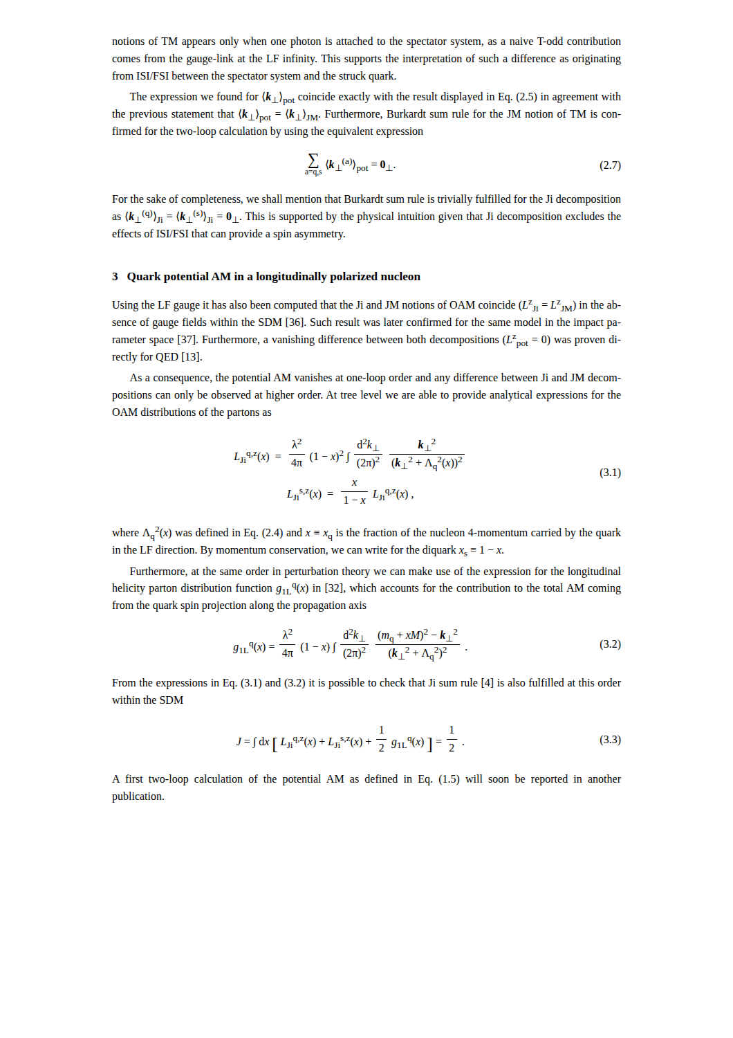notions of TM appears only when one photon is attached to the spectator system, as a naive T-odd contribution comes from the gauge-link at the LF infinity. This supports the interpretation of such a difference as originating from ISI/FSI between the spectator system and the struck quark.
The expression we found for ⟨k⊥⟩pot coincide exactly with the result displayed in Eq. (2.5) in agreement with the previous statement that ⟨k⊥⟩pot = ⟨k⊥⟩JM. Furthermore, Burkardt sum rule for the JM notion of TM is confirmed for the two-loop calculation by using the equivalent expression
∑ a=q,s ⟨k⊥(a)⟩pot = 0⊥.
(2.7)
For the sake of completeness, we shall mention that Burkardt sum rule is trivially fulfilled for the Ji decomposition as ⟨k⊥(q)⟩Ji = ⟨k⊥(s)⟩Ji = 0⊥. This is supported by the physical intuition given that Ji decomposition excludes the effects of ISI/FSI that can provide a spin asymmetry.
3 Quark potential AM in a longitudinally polarized nucleon
Using the LF gauge it has also been computed that the Ji and JM notions of OAM coincide (LzJi = LzJM) in the absence of gauge fields within the SDM [36]. Such result was later confirmed for the same model in the impact parameter space [37]. Furthermore, a vanishing difference between both decompositions (Lzpot = 0) was proven directly for QED [13].
As a consequence, the potential AM vanishes at one-loop order and any difference between Ji and JM decompositions can only be observed at higher order. At tree level we are able to provide analytical expressions for the OAM distributions of the partons as
LJiq,z(x) = λ24π (1 − x)2 ∫ d2k⊥(2π)2 k⊥2(k⊥2 + Λq2(x))2 LJis,z(x) = x 1 − x LJiq,z(x) ,
(3.1)
where Λq2(x) was defined in Eq. (2.4) and x ≡ xq is the fraction of the nucleon 4-momentum carried by the quark in the LF direction. By momentum conservation, we can write for the diquark xs ≡ 1 − x.
Furthermore, at the same order in perturbation theory we can make use of the expression for the longitudinal helicity parton distribution function g1Lq(x) in [32], which accounts for the contribution to the total AM coming from the quark spin projection along the propagation axis
g1Lq(x) = λ24π (1 − x) ∫ d2k⊥(2π)2 (mq + xM)2 − k⊥2(k⊥2 + Λq2)2 .
(3.2)
From the expressions in Eq. (3.1) and (3.2) it is possible to check that Ji sum rule [4] is also fulfilled at this order within the SDM
J = ∫ dx [ LJiq,z(x) + LJis,z(x) + 12 g1Lq(x) ] = 12 .
(3.3)
A first two-loop calculation of the potential AM as defined in Eq. (1.5) will soon be reported in another publication.